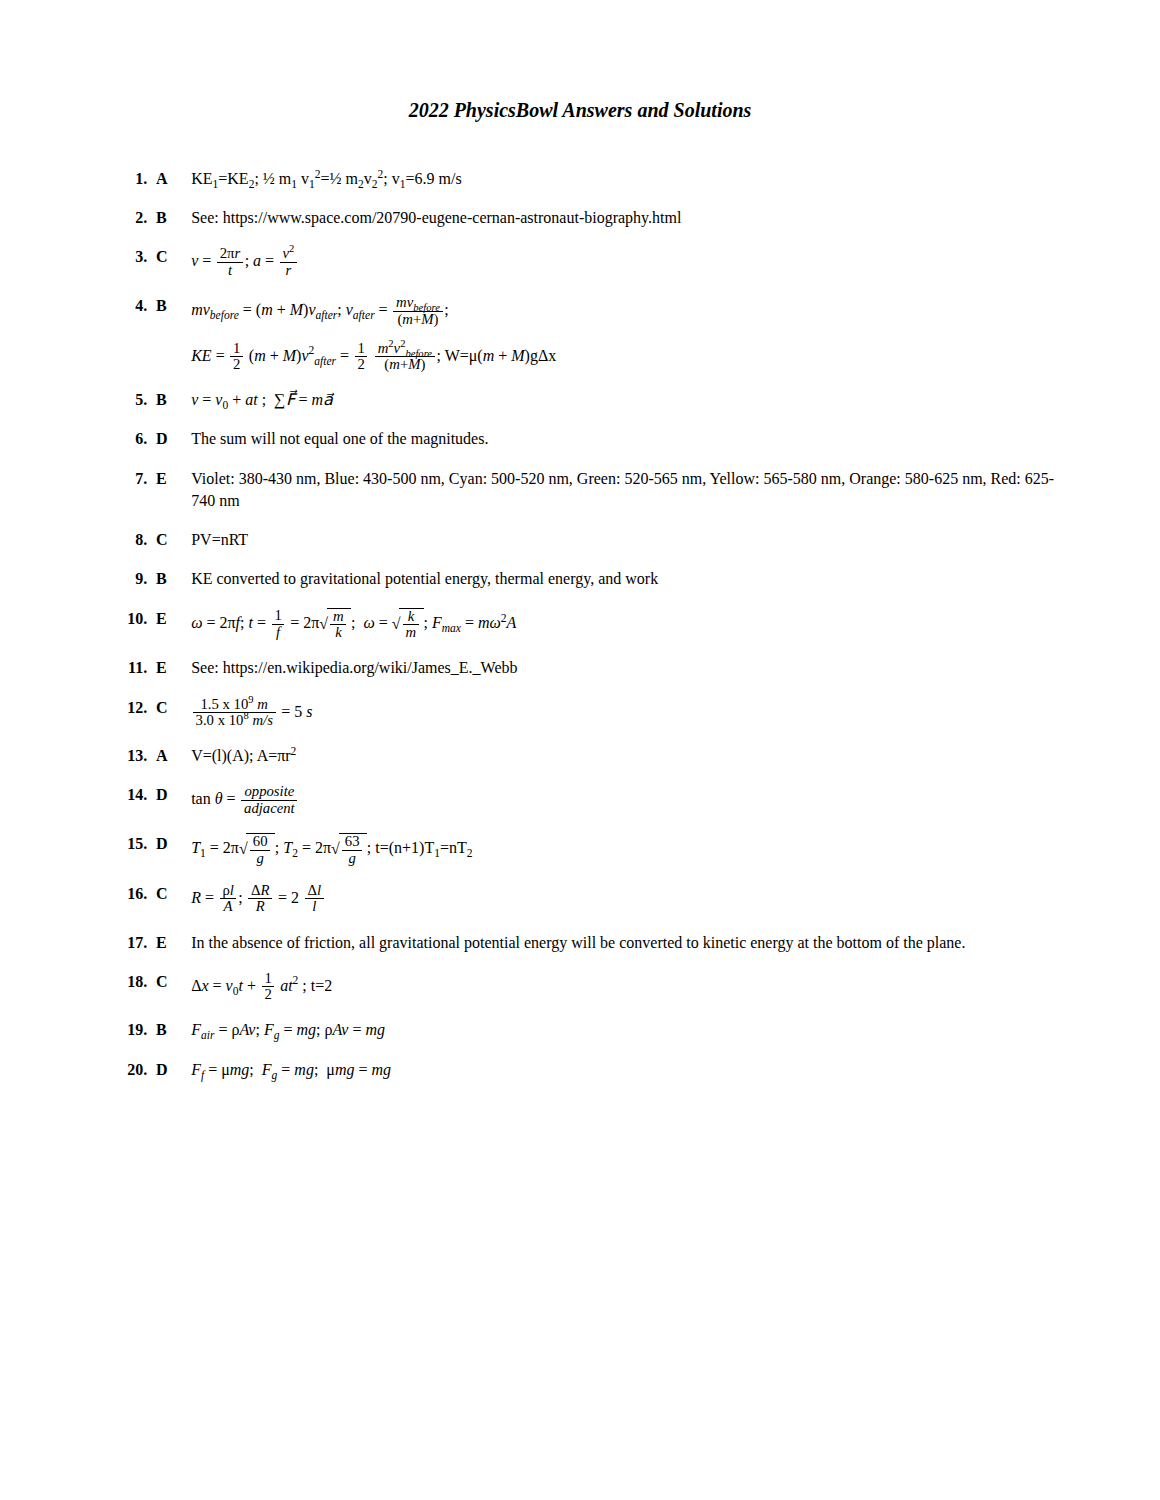2022 PhysicsBowl Answers and Solutions
A KE1=KE2; ½ m1 v12=½ m2v22; v1=6.9 m/s
B See: https://www.space.com/20790-eugene-cernan-astronaut-biography.html
C v = 2πr t; a = v2 r
B mvbefore = (m + M)vafter; vafter = mvbefore(m+M); KE = 12 (m + M)v2after = 12 m2v2before(m+M); W=μ(m + M)gΔx
B v = v0 + at ; ∑F⃗ = ma⃗
D The sum will not equal one of the magnitudes.
E Violet: 380-430 nm, Blue: 430-500 nm, Cyan: 500-520 nm, Green: 520-565 nm, Yellow: 565-580 nm, Orange: 580-625 nm, Red: 625-740 nm
C PV=nRT
B KE converted to gravitational potential energy, thermal energy, and work
E ω = 2πf; t = 1 f = 2π√mk; ω = √km; Fmax = mω2A
E See: https://en.wikipedia.org/wiki/James_E._Webb
C 1.5 x 109 m 3.0 x 108 m/s = 5 s
A V=(l)(A); A=πr2
D tan θ = opposite adjacent
D T1 = 2π√60 g; T2 = 2π√63 g; t=(n+1)T1=nT2
C R = ρl A; ΔR R = 2 Δl l
E In the absence of friction, all gravitational potential energy will be converted to kinetic energy at the bottom of the plane.
C Δx = v0t + 12 at2 ; t=2
B Fair = ρAv; Fg = mg; ρAv = mg
D Ff = μmg; Fg = mg; μmg = mg